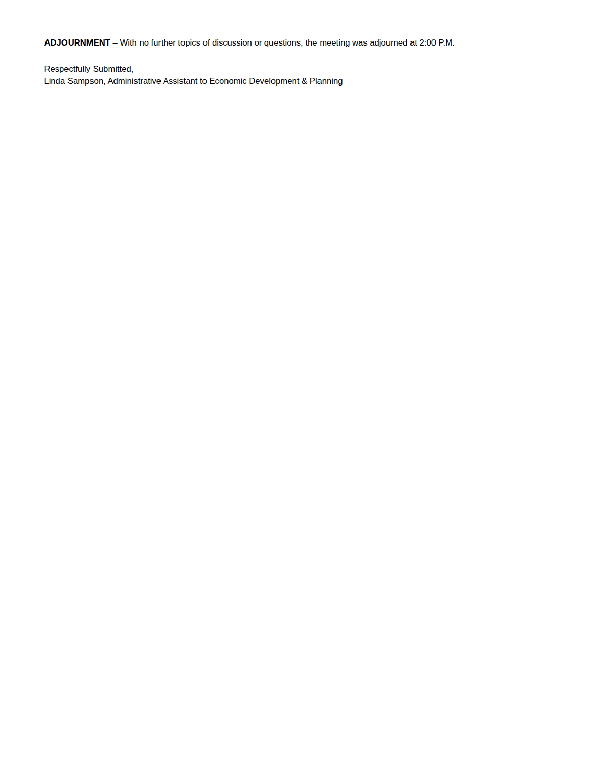ADJOURNMENT – With no further topics of discussion or questions, the meeting was adjourned at 2:00 P.M.
Respectfully Submitted,
Linda Sampson, Administrative Assistant to Economic Development & Planning